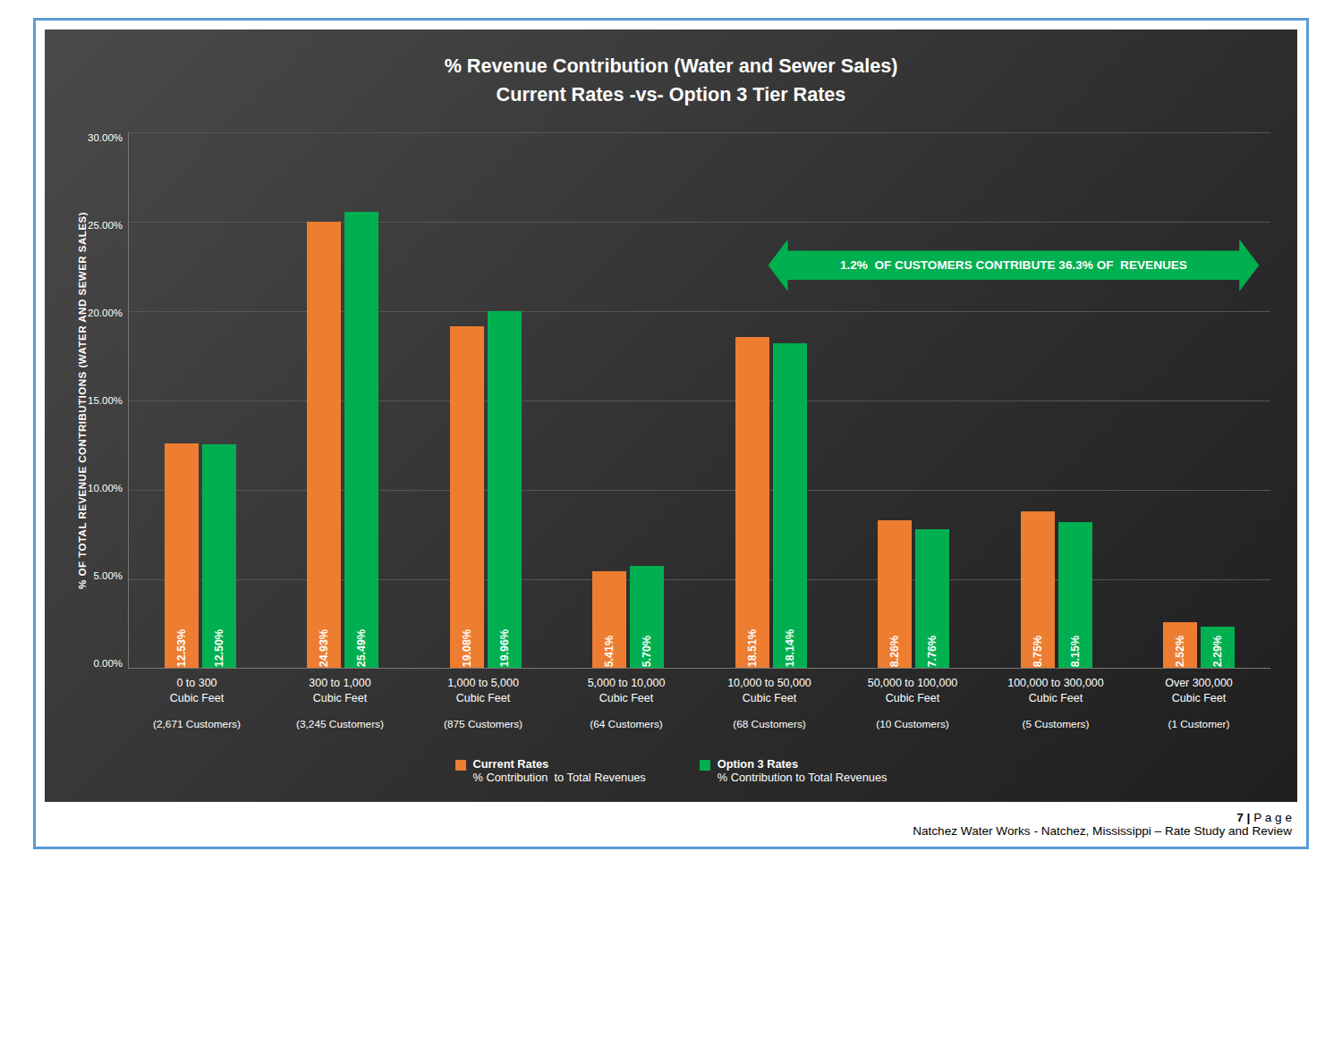% Revenue Contribution (Water and Sewer Sales)
Current Rates -vs- Option 3 Tier Rates
% OF TOTAL REVENUE CONTRIBUTIONS (WATER AND SEWER SALES)
30.00%
25.00%
20.00%
15.00%
10.00%
5.00%
0.00%
1.2% OF CUSTOMERS CONTRIBUTE 36.3% OF REVENUES
12.53%
12.50%
24.93%
25.49%
19.08%
19.96%
5.41%
5.70%
18.51%
18.14%
8.26%
7.76%
8.75%
8.15%
2.52%
2.29%
0 to 300
Cubic Feet(2,671 Customers)
300 to 1,000
Cubic Feet(3,245 Customers)
1,000 to 5,000
Cubic Feet(875 Customers)
5,000 to 10,000
Cubic Feet(64 Customers)
10,000 to 50,000
Cubic Feet(68 Customers)
50,000 to 100,000
Cubic Feet(10 Customers)
100,000 to 300,000
Cubic Feet(5 Customers)
Over 300,000
Cubic Feet(1 Customer)
Current Rates % Contribution to Total Revenues
Option 3 Rates % Contribution to Total Revenues
7 | P a g e
Natchez Water Works - Natchez, Mississippi – Rate Study and Review